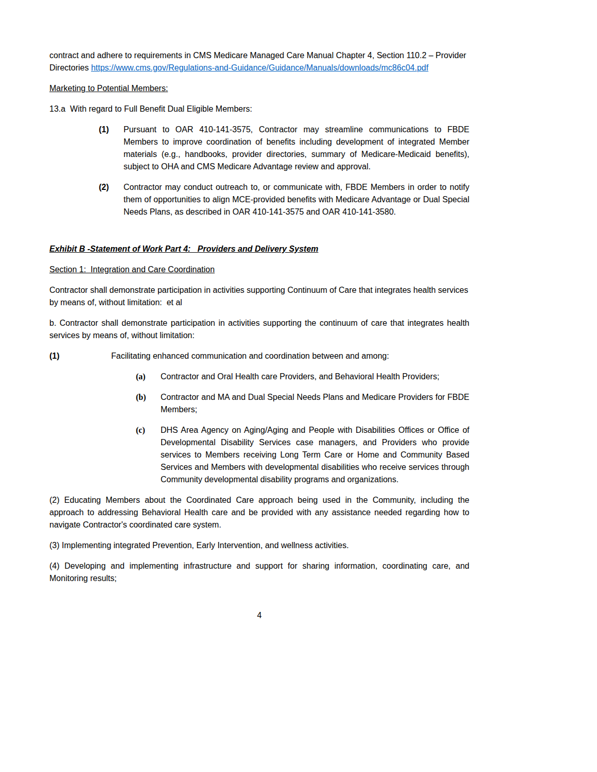contract and adhere to requirements in CMS Medicare Managed Care Manual Chapter 4, Section 110.2 – Provider Directories https://www.cms.gov/Regulations-and-Guidance/Guidance/Manuals/downloads/mc86c04.pdf
Marketing to Potential Members:
13.a With regard to Full Benefit Dual Eligible Members:
(1)
Pursuant to OAR 410-141-3575, Contractor may streamline communications to FBDE Members to improve coordination of benefits including development of integrated Member materials (e.g., handbooks, provider directories, summary of Medicare-Medicaid benefits), subject to OHA and CMS Medicare Advantage review and approval.
(2)
Contractor may conduct outreach to, or communicate with, FBDE Members in order to notify them of opportunities to align MCE-provided benefits with Medicare Advantage or Dual Special Needs Plans, as described in OAR 410-141-3575 and OAR 410-141-3580.
Exhibit B -Statement of Work Part 4: Providers and Delivery System
Section 1: Integration and Care Coordination
Contractor shall demonstrate participation in activities supporting Continuum of Care that integrates health services by means of, without limitation: et al
b. Contractor shall demonstrate participation in activities supporting the continuum of care that integrates health services by means of, without limitation:
(1)
Facilitating enhanced communication and coordination between and among:
(a)
Contractor and Oral Health care Providers, and Behavioral Health Providers;
(b)
Contractor and MA and Dual Special Needs Plans and Medicare Providers for FBDE Members;
(c)
DHS Area Agency on Aging/Aging and People with Disabilities Offices or Office of Developmental Disability Services case managers, and Providers who provide services to Members receiving Long Term Care or Home and Community Based Services and Members with developmental disabilities who receive services through Community developmental disability programs and organizations.
(2) Educating Members about the Coordinated Care approach being used in the Community, including the approach to addressing Behavioral Health care and be provided with any assistance needed regarding how to navigate Contractor's coordinated care system.
(3) Implementing integrated Prevention, Early Intervention, and wellness activities.
(4) Developing and implementing infrastructure and support for sharing information, coordinating care, and Monitoring results;
4